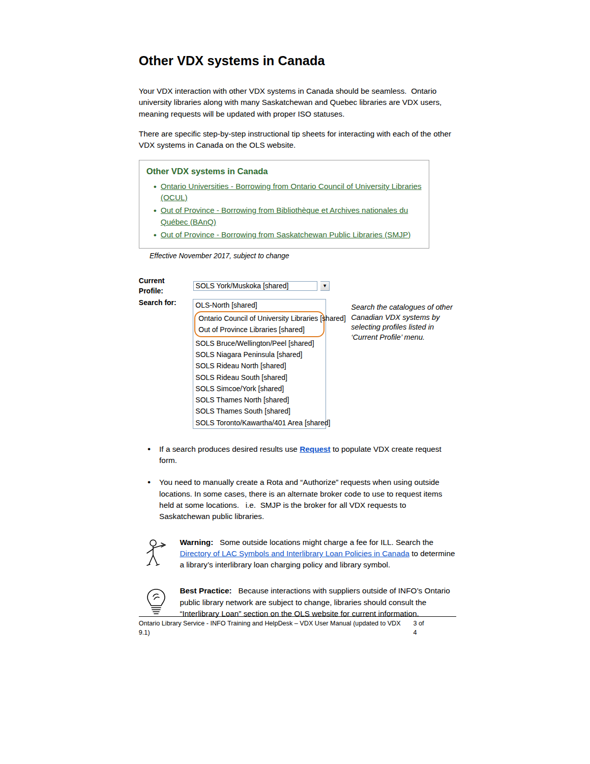Other VDX systems in Canada
Your VDX interaction with other VDX systems in Canada should be seamless. Ontario university libraries along with many Saskatchewan and Quebec libraries are VDX users, meaning requests will be updated with proper ISO statuses.
There are specific step-by-step instructional tip sheets for interacting with each of the other VDX systems in Canada on the OLS website.
Other VDX systems in Canada
Ontario Universities - Borrowing from Ontario Council of University Libraries (OCUL)
Out of Province - Borrowing from Bibliothèque et Archives nationales du Québec (BAnQ)
Out of Province - Borrowing from Saskatchewan Public Libraries (SMJP)
Effective November 2017, subject to change
Current Profile:
SOLS York/Muskoka [shared]
▼
Search for:
OLS-North [shared]
Ontario Council of University Libraries [shared]
Out of Province Libraries [shared]
SOLS Bruce/Wellington/Peel [shared]
SOLS Niagara Peninsula [shared]
SOLS Rideau North [shared]
SOLS Rideau South [shared]
SOLS Simcoe/York [shared]
SOLS Thames North [shared]
SOLS Thames South [shared]
SOLS Toronto/Kawartha/401 Area [shared]
Search the catalogues of other Canadian VDX systems by selecting profiles listed in ‘Current Profile’ menu.
If a search produces desired results use Request to populate VDX create request form.
You need to manually create a Rota and “Authorize” requests when using outside locations. In some cases, there is an alternate broker code to use to request items held at some locations. i.e. SMJP is the broker for all VDX requests to Saskatchewan public libraries.
Warning: Some outside locations might charge a fee for ILL. Search the Directory of LAC Symbols and Interlibrary Loan Policies in Canada to determine a library’s interlibrary loan charging policy and library symbol.
Best Practice: Because interactions with suppliers outside of INFO’s Ontario public library network are subject to change, libraries should consult the “Interlibrary Loan” section on the OLS website for current information.
Ontario Library Service - INFO Training and HelpDesk – VDX User Manual (updated to VDX 9.1)
3 of 4